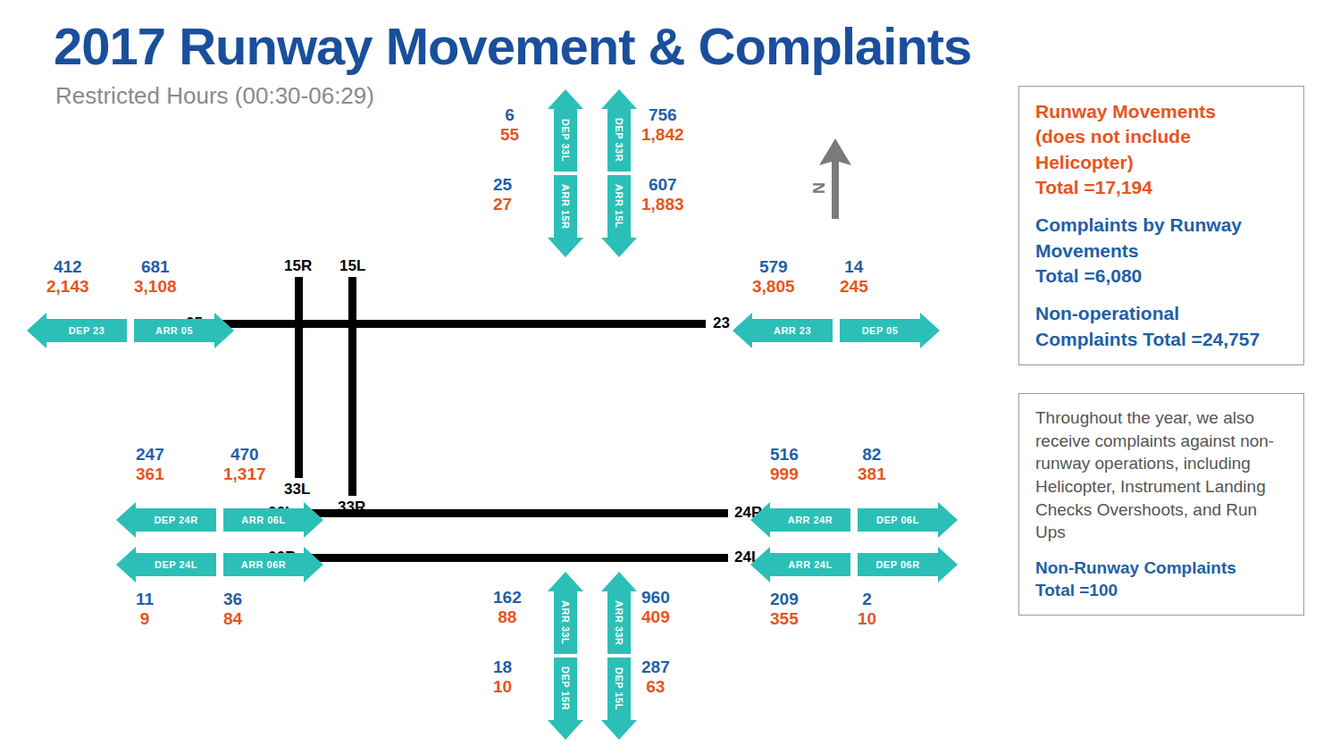2017 Runway Movement & Complaints
Restricted Hours (00:30-06:29)
Runway Movements
(does not include Helicopter)
Total =17,194
Complaints by Runway Movements
Total =6,080
Non-operational
Complaints Total =24,757
Throughout the year, we also receive complaints against non-runway operations, including Helicopter, Instrument Landing Checks Overshoots, and Run Ups
Non-Runway Complaints
Total =100
N
15R
15L
33L
33R
05
23
06L
24R
06R
24L
DEP 33L
DEP 33R
ARR 15R
ARR 15L
655
7561,842
2527
6071,883
DEP 23
ARR 05
4122,143
6813,108
ARR 23
DEP 05
5793,805
14245
DEP 24R
ARR 06L
247361
4701,317
DEP 24L
ARR 06R
119
3684
ARR 24R
DEP 06L
516999
82381
ARR 24L
DEP 06R
209355
210
ARR 33L
ARR 33R
DEP 15R
DEP 15L
16288
960409
1810
28763